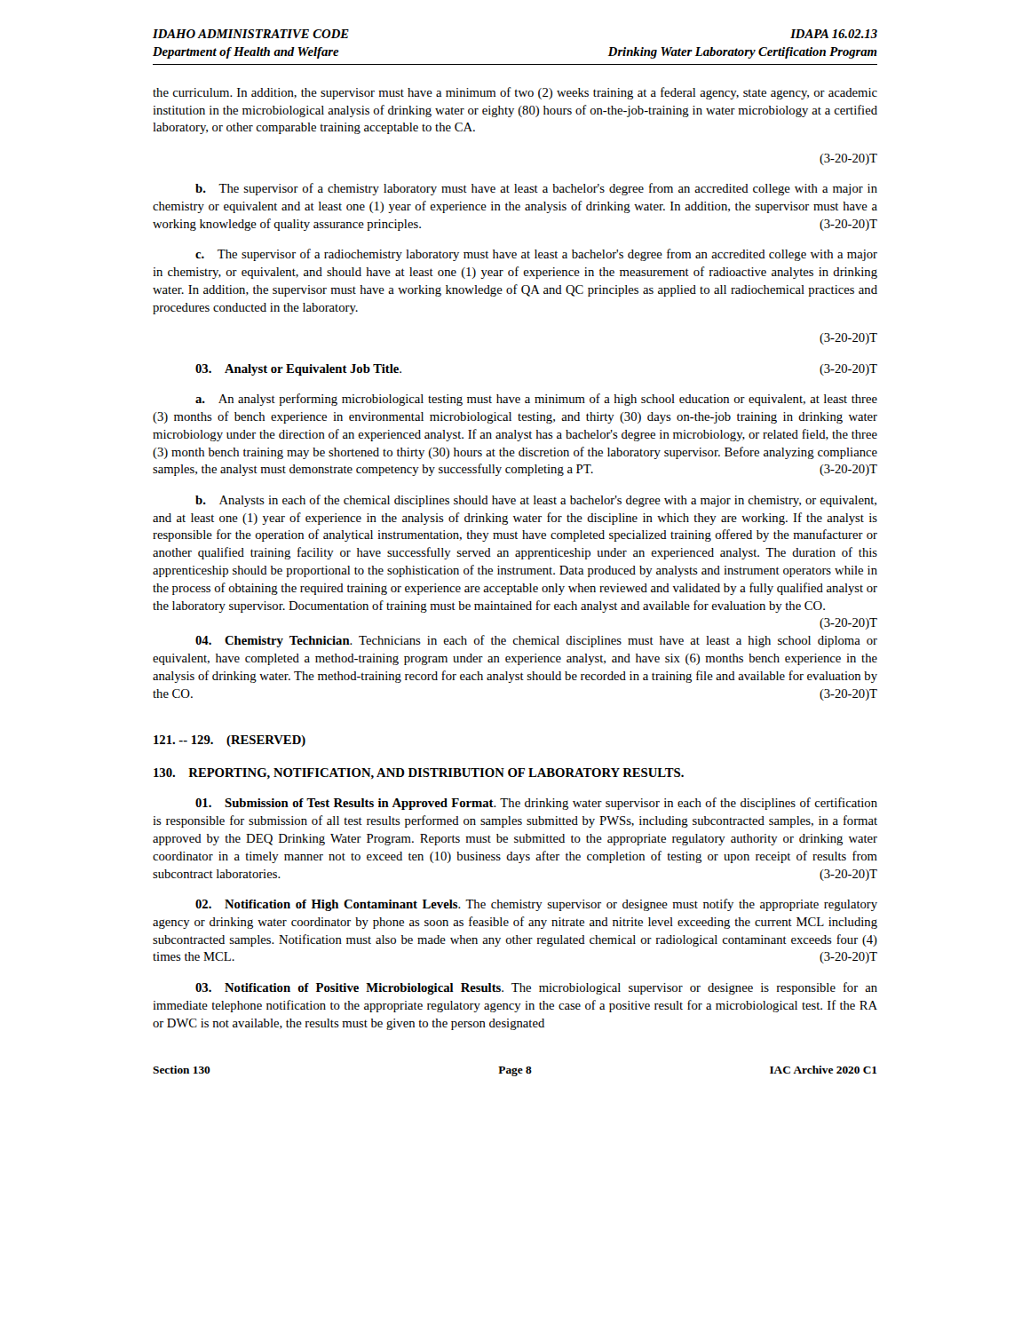IDAHO ADMINISTRATIVE CODE
IDAPA 16.02.13
Department of Health and Welfare
Drinking Water Laboratory Certification Program
the curriculum. In addition, the supervisor must have a minimum of two (2) weeks training at a federal agency, state agency, or academic institution in the microbiological analysis of drinking water or eighty (80) hours of on-the-job-training in water microbiology at a certified laboratory, or other comparable training acceptable to the CA.
(3-20-20)T
b. The supervisor of a chemistry laboratory must have at least a bachelor's degree from an accredited college with a major in chemistry or equivalent and at least one (1) year of experience in the analysis of drinking water. In addition, the supervisor must have a working knowledge of quality assurance principles.(3-20-20)T
c. The supervisor of a radiochemistry laboratory must have at least a bachelor's degree from an accredited college with a major in chemistry, or equivalent, and should have at least one (1) year of experience in the measurement of radioactive analytes in drinking water. In addition, the supervisor must have a working knowledge of QA and QC principles as applied to all radiochemical practices and procedures conducted in the laboratory.
(3-20-20)T
03. Analyst or Equivalent Job Title.(3-20-20)T
a. An analyst performing microbiological testing must have a minimum of a high school education or equivalent, at least three (3) months of bench experience in environmental microbiological testing, and thirty (30) days on-the-job training in drinking water microbiology under the direction of an experienced analyst. If an analyst has a bachelor's degree in microbiology, or related field, the three (3) month bench training may be shortened to thirty (30) hours at the discretion of the laboratory supervisor. Before analyzing compliance samples, the analyst must demonstrate competency by successfully completing a PT.(3-20-20)T
b. Analysts in each of the chemical disciplines should have at least a bachelor's degree with a major in chemistry, or equivalent, and at least one (1) year of experience in the analysis of drinking water for the discipline in which they are working. If the analyst is responsible for the operation of analytical instrumentation, they must have completed specialized training offered by the manufacturer or another qualified training facility or have successfully served an apprenticeship under an experienced analyst. The duration of this apprenticeship should be proportional to the sophistication of the instrument. Data produced by analysts and instrument operators while in the process of obtaining the required training or experience are acceptable only when reviewed and validated by a fully qualified analyst or the laboratory supervisor. Documentation of training must be maintained for each analyst and available for evaluation by the CO.(3-20-20)T
04. Chemistry Technician. Technicians in each of the chemical disciplines must have at least a high school diploma or equivalent, have completed a method-training program under an experience analyst, and have six (6) months bench experience in the analysis of drinking water. The method-training record for each analyst should be recorded in a training file and available for evaluation by the CO.(3-20-20)T
121. -- 129. (RESERVED)
130. REPORTING, NOTIFICATION, AND DISTRIBUTION OF LABORATORY RESULTS.
01. Submission of Test Results in Approved Format. The drinking water supervisor in each of the disciplines of certification is responsible for submission of all test results performed on samples submitted by PWSs, including subcontracted samples, in a format approved by the DEQ Drinking Water Program. Reports must be submitted to the appropriate regulatory authority or drinking water coordinator in a timely manner not to exceed ten (10) business days after the completion of testing or upon receipt of results from subcontract laboratories.(3-20-20)T
02. Notification of High Contaminant Levels. The chemistry supervisor or designee must notify the appropriate regulatory agency or drinking water coordinator by phone as soon as feasible of any nitrate and nitrite level exceeding the current MCL including subcontracted samples. Notification must also be made when any other regulated chemical or radiological contaminant exceeds four (4) times the MCL.(3-20-20)T
03. Notification of Positive Microbiological Results. The microbiological supervisor or designee is responsible for an immediate telephone notification to the appropriate regulatory agency in the case of a positive result for a microbiological test. If the RA or DWC is not available, the results must be given to the person designated
Section 130
Page 8
IAC Archive 2020 C1